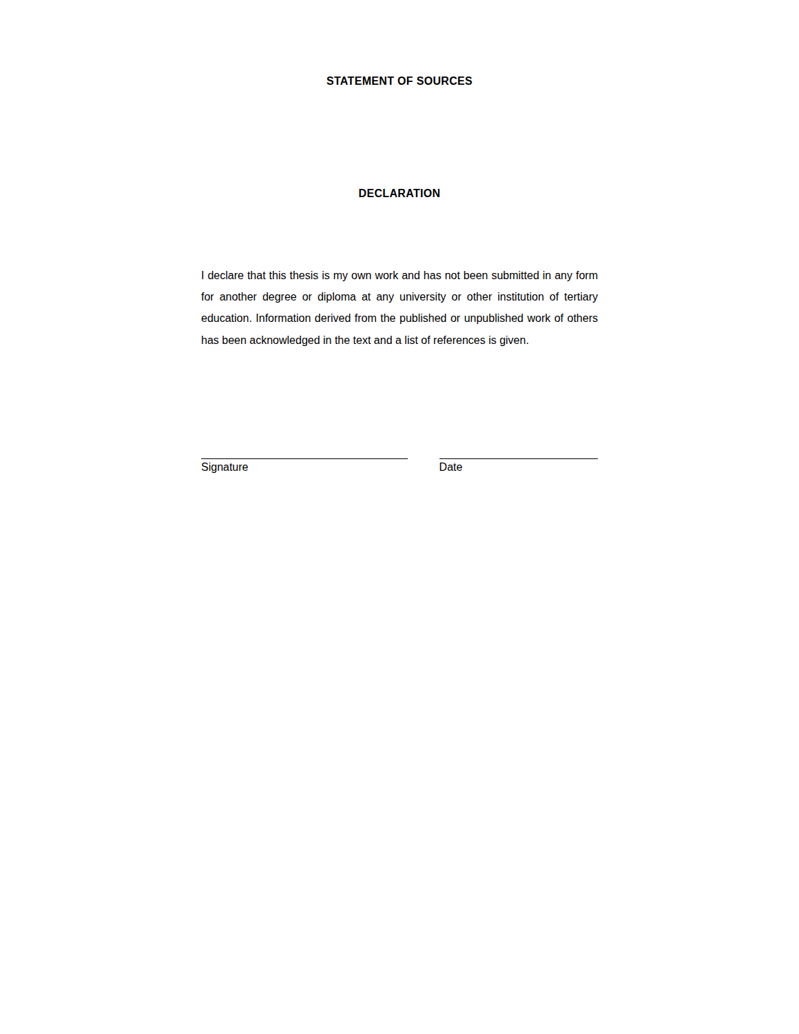STATEMENT OF SOURCES
DECLARATION
I declare that this thesis is my own work and has not been submitted in any form for another degree or diploma at any university or other institution of tertiary education. Information derived from the published or unpublished work of others has been acknowledged in the text and a list of references is given.
| Signature | | Date |